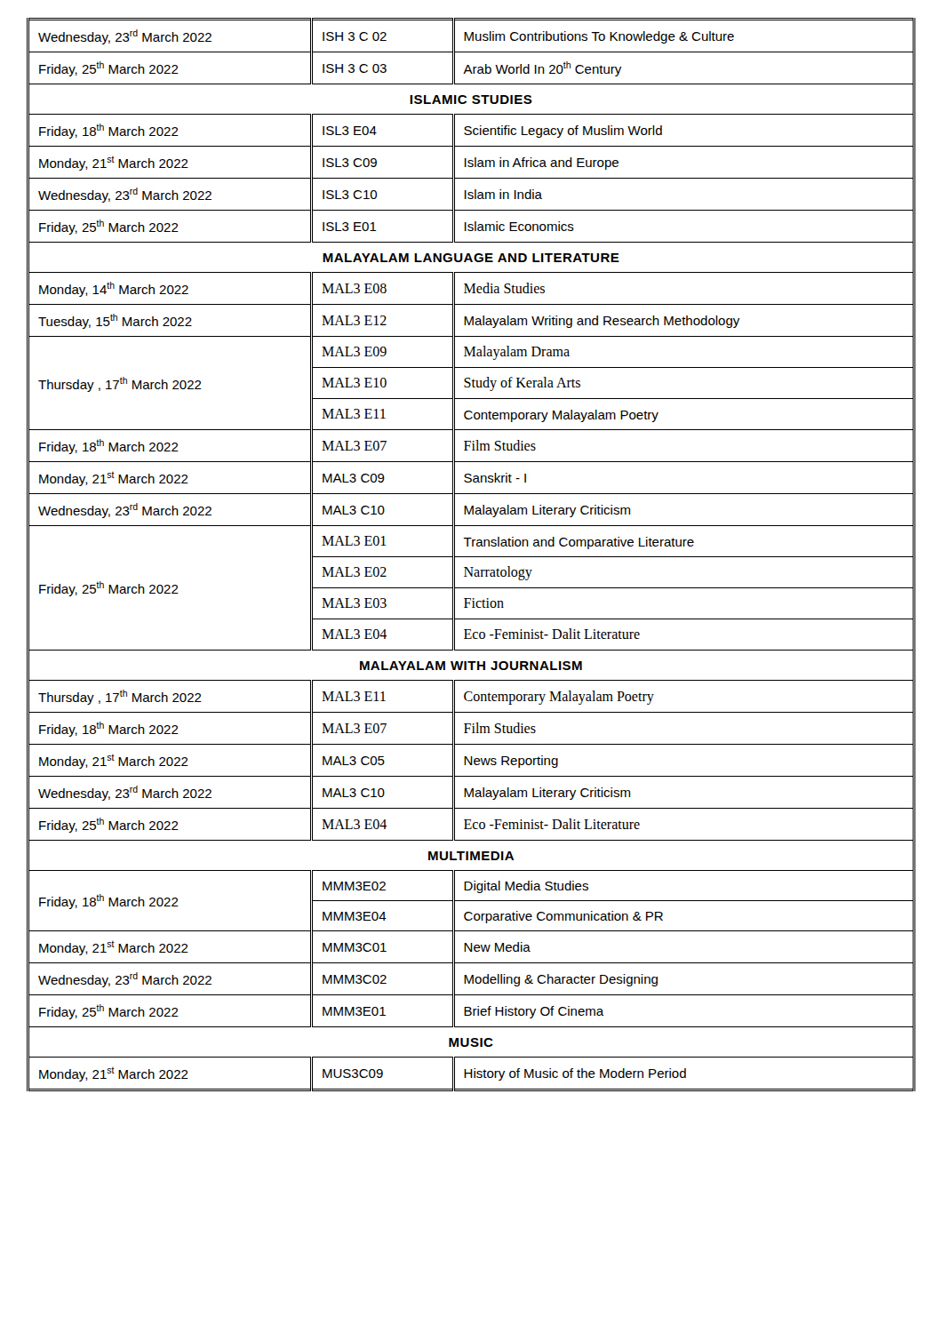| Wednesday, 23 rd March 2022 | ISH 3 C 02 | Muslim Contributions To Knowledge & Culture |
| Friday, 25 th March 2022 | ISH 3 C 03 | Arab World In 20 th Century |
| ISLAMIC STUDIES |
| Friday, 18 th March 2022 | ISL3 E04 | Scientific Legacy of Muslim World |
| Monday, 21 st March 2022 | ISL3 C09 | Islam in Africa and Europe |
| Wednesday, 23 rd March 2022 | ISL3 C10 | Islam in India |
| Friday, 25 th March 2022 | ISL3 E01 | Islamic Economics |
| MALAYALAM LANGUAGE AND LITERATURE |
| Monday, 14 th March 2022 | MAL3 E08 | Media Studies |
| Tuesday, 15 th March 2022 | MAL3 E12 | Malayalam Writing and Research Methodology |
| Thursday , 17 th March 2022 | MAL3 E09 | Malayalam Drama |
| MAL3 E10 | Study of Kerala Arts |
| MAL3 E11 | Contemporary Malayalam Poetry |
| Friday, 18 th March 2022 | MAL3 E07 | Film Studies |
| Monday, 21 st March 2022 | MAL3 C09 | Sanskrit - I |
| Wednesday, 23 rd March 2022 | MAL3 C10 | Malayalam Literary Criticism |
| Friday, 25 th March 2022 | MAL3 E01 | Translation and Comparative Literature |
| MAL3 E02 | Narratology |
| MAL3 E03 | Fiction |
| MAL3 E04 | Eco -Feminist- Dalit Literature |
| MALAYALAM WITH JOURNALISM |
| Thursday , 17 th March 2022 | MAL3 E11 | Contemporary Malayalam Poetry |
| Friday, 18 th March 2022 | MAL3 E07 | Film Studies |
| Monday, 21 st March 2022 | MAL3 C05 | News Reporting |
| Wednesday, 23 rd March 2022 | MAL3 C10 | Malayalam Literary Criticism |
| Friday, 25 th March 2022 | MAL3 E04 | Eco -Feminist- Dalit Literature |
| MULTIMEDIA |
| Friday, 18 th March 2022 | MMM3E02 | Digital Media Studies |
| MMM3E04 | Corparative Communication & PR |
| Monday, 21 st March 2022 | MMM3C01 | New Media |
| Wednesday, 23 rd March 2022 | MMM3C02 | Modelling & Character Designing |
| Friday, 25 th March 2022 | MMM3E01 | Brief History Of Cinema |
| MUSIC |
| Monday, 21 st March 2022 | MUS3C09 | History of Music of the Modern Period |